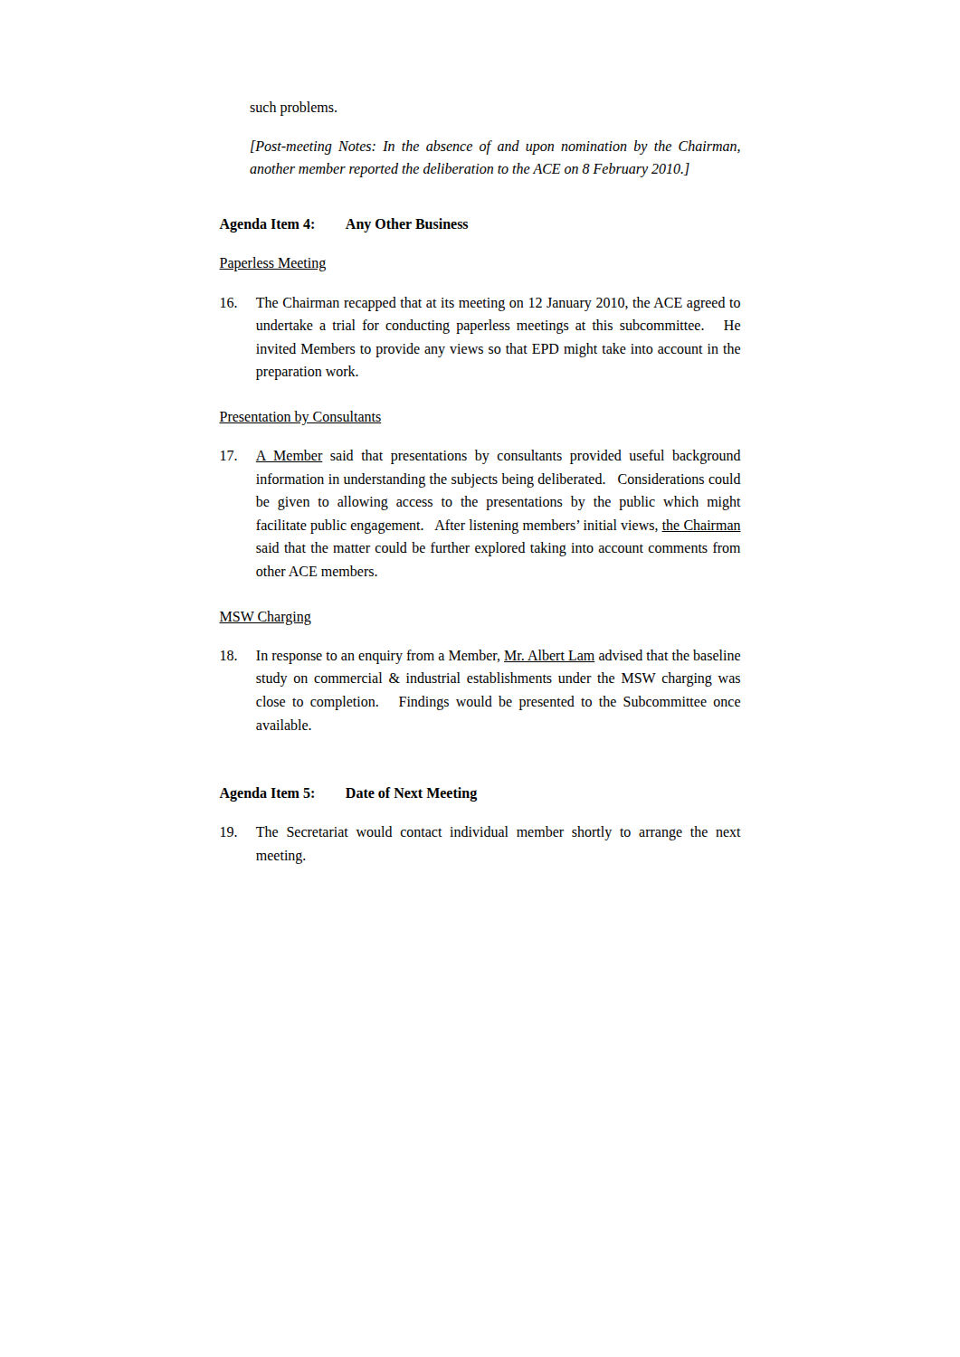such problems.
[Post-meeting Notes: In the absence of and upon nomination by the Chairman, another member reported the deliberation to the ACE on 8 February 2010.]
Agenda Item 4: Any Other Business
Paperless Meeting
16. The Chairman recapped that at its meeting on 12 January 2010, the ACE agreed to undertake a trial for conducting paperless meetings at this subcommittee. He invited Members to provide any views so that EPD might take into account in the preparation work.
Presentation by Consultants
17. A Member said that presentations by consultants provided useful background information in understanding the subjects being deliberated. Considerations could be given to allowing access to the presentations by the public which might facilitate public engagement. After listening members’ initial views, the Chairman said that the matter could be further explored taking into account comments from other ACE members.
MSW Charging
18. In response to an enquiry from a Member, Mr. Albert Lam advised that the baseline study on commercial & industrial establishments under the MSW charging was close to completion. Findings would be presented to the Subcommittee once available.
Agenda Item 5: Date of Next Meeting
19. The Secretariat would contact individual member shortly to arrange the next meeting.